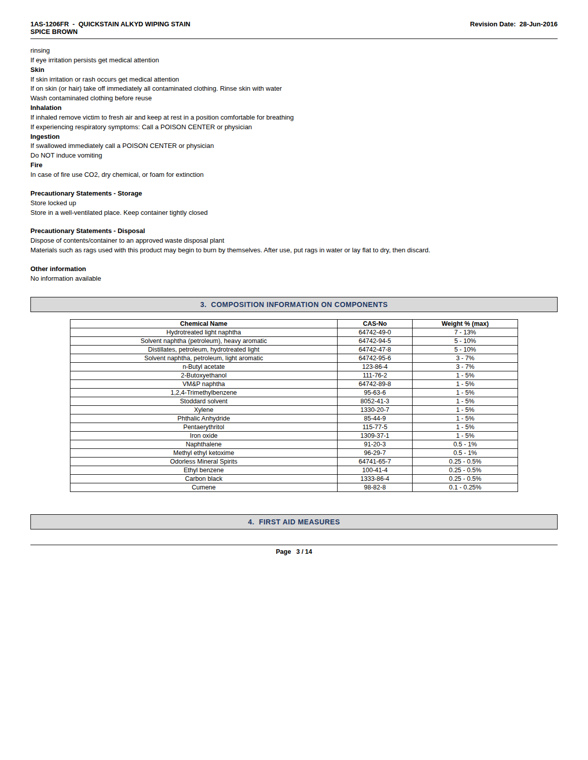1AS-1206FR - QUICKSTAIN ALKYD WIPING STAIN
SPICE BROWN
Revision Date: 28-Jun-2016
rinsing
If eye irritation persists get medical attention
Skin
If skin irritation or rash occurs get medical attention
If on skin (or hair) take off immediately all contaminated clothing. Rinse skin with water
Wash contaminated clothing before reuse
Inhalation
If inhaled remove victim to fresh air and keep at rest in a position comfortable for breathing
If experiencing respiratory symptoms: Call a POISON CENTER or physician
Ingestion
If swallowed immediately call a POISON CENTER or physician
Do NOT induce vomiting
Fire
In case of fire use CO2, dry chemical, or foam for extinction
Precautionary Statements - Storage
Store locked up
Store in a well-ventilated place. Keep container tightly closed
Precautionary Statements - Disposal
Dispose of contents/container to an approved waste disposal plant
Materials such as rags used with this product may begin to burn by themselves. After use, put rags in water or lay flat to dry, then discard.
Other information
No information available
3. COMPOSITION INFORMATION ON COMPONENTS
| Chemical Name | CAS-No | Weight % (max) |
| --- | --- | --- |
| Hydrotreated light naphtha | 64742-49-0 | 7 - 13% |
| Solvent naphtha (petroleum), heavy aromatic | 64742-94-5 | 5 - 10% |
| Distillates, petroleum, hydrotreated light | 64742-47-8 | 5 - 10% |
| Solvent naphtha, petroleum, light aromatic | 64742-95-6 | 3 - 7% |
| n-Butyl acetate | 123-86-4 | 3 - 7% |
| 2-Butoxyethanol | 111-76-2 | 1 - 5% |
| VM&P naphtha | 64742-89-8 | 1 - 5% |
| 1,2,4-Trimethylbenzene | 95-63-6 | 1 - 5% |
| Stoddard solvent | 8052-41-3 | 1 - 5% |
| Xylene | 1330-20-7 | 1 - 5% |
| Phthalic Anhydride | 85-44-9 | 1 - 5% |
| Pentaerythritol | 115-77-5 | 1 - 5% |
| Iron oxide | 1309-37-1 | 1 - 5% |
| Naphthalene | 91-20-3 | 0.5 - 1% |
| Methyl ethyl ketoxime | 96-29-7 | 0.5 - 1% |
| Odorless Mineral Spirits | 64741-65-7 | 0.25 - 0.5% |
| Ethyl benzene | 100-41-4 | 0.25 - 0.5% |
| Carbon black | 1333-86-4 | 0.25 - 0.5% |
| Cumene | 98-82-8 | 0.1 - 0.25% |
4. FIRST AID MEASURES
Page 3 / 14